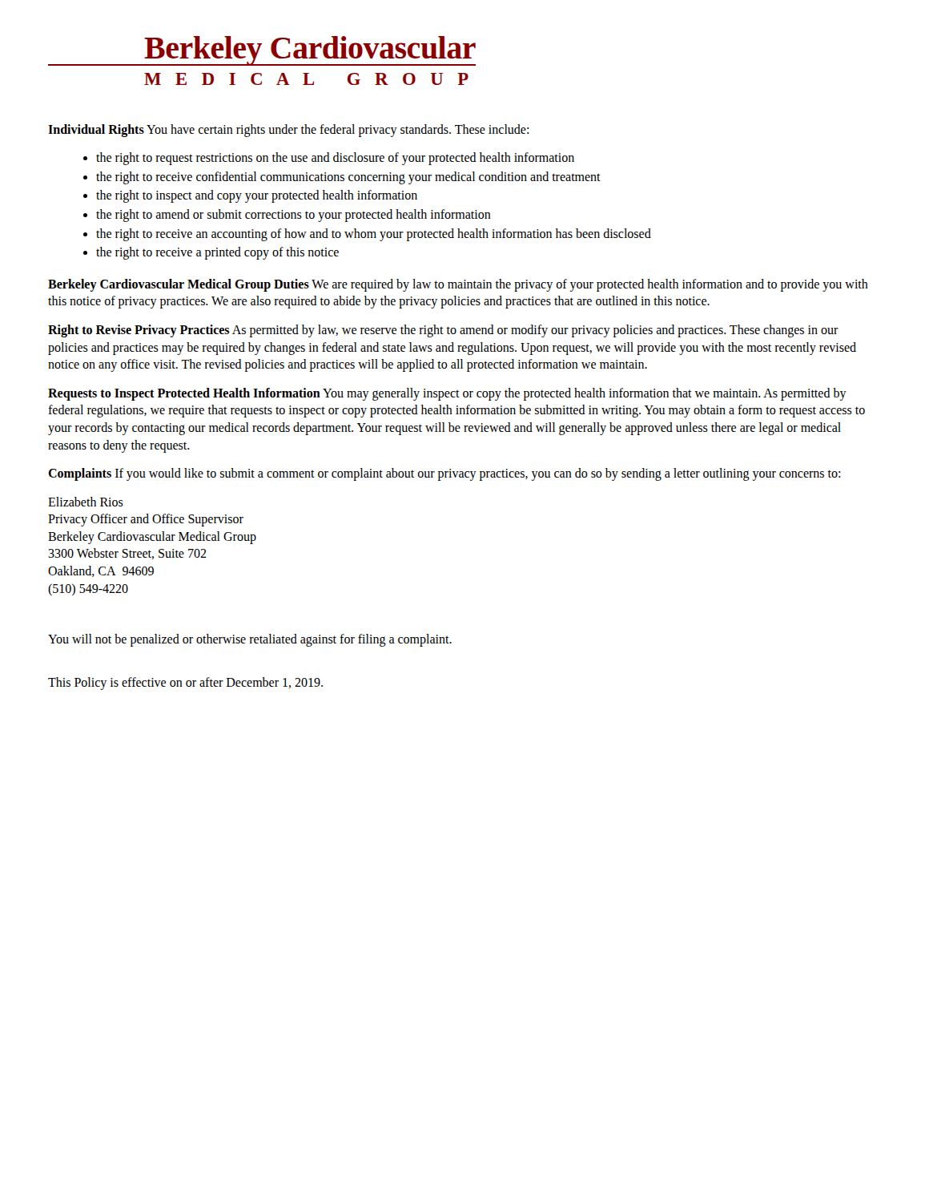Berkeley Cardiovascular M E D I C A L G R O U P
Individual Rights You have certain rights under the federal privacy standards. These include:
the right to request restrictions on the use and disclosure of your protected health information
the right to receive confidential communications concerning your medical condition and treatment
the right to inspect and copy your protected health information
the right to amend or submit corrections to your protected health information
the right to receive an accounting of how and to whom your protected health information has been disclosed
the right to receive a printed copy of this notice
Berkeley Cardiovascular Medical Group Duties We are required by law to maintain the privacy of your protected health information and to provide you with this notice of privacy practices. We are also required to abide by the privacy policies and practices that are outlined in this notice.
Right to Revise Privacy Practices As permitted by law, we reserve the right to amend or modify our privacy policies and practices. These changes in our policies and practices may be required by changes in federal and state laws and regulations. Upon request, we will provide you with the most recently revised notice on any office visit. The revised policies and practices will be applied to all protected information we maintain.
Requests to Inspect Protected Health Information You may generally inspect or copy the protected health information that we maintain. As permitted by federal regulations, we require that requests to inspect or copy protected health information be submitted in writing. You may obtain a form to request access to your records by contacting our medical records department. Your request will be reviewed and will generally be approved unless there are legal or medical reasons to deny the request.
Complaints If you would like to submit a comment or complaint about our privacy practices, you can do so by sending a letter outlining your concerns to:
Elizabeth Rios
Privacy Officer and Office Supervisor
Berkeley Cardiovascular Medical Group
3300 Webster Street, Suite 702
Oakland, CA 94609
(510) 549-4220
You will not be penalized or otherwise retaliated against for filing a complaint.
This Policy is effective on or after December 1, 2019.